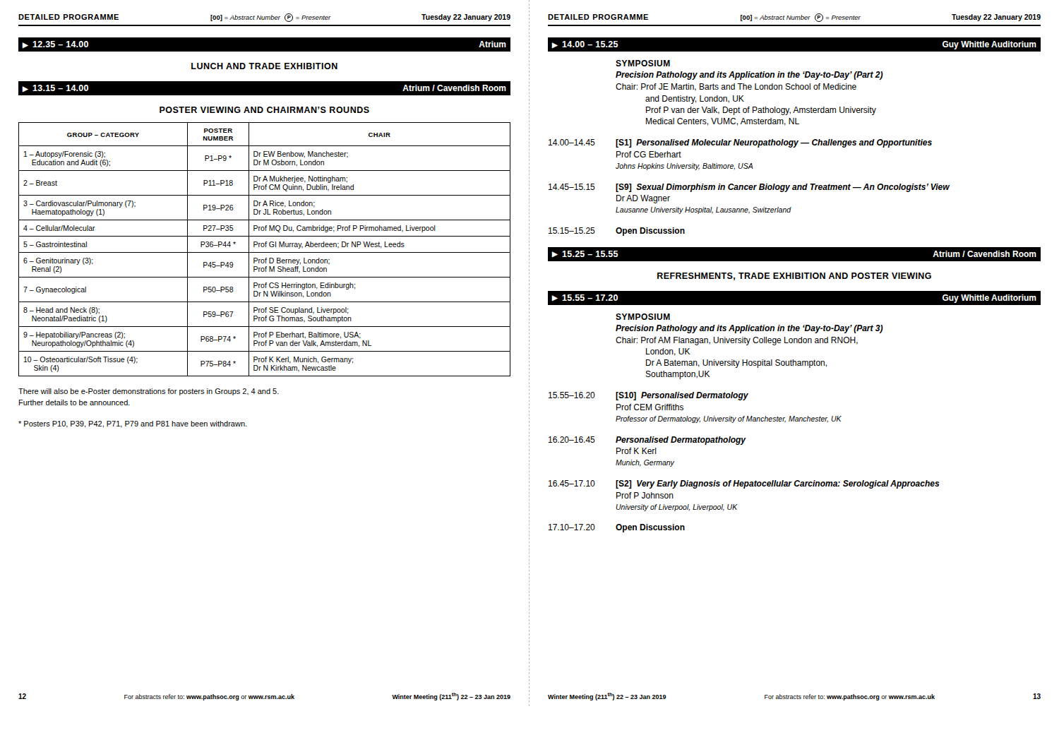Detailed Programme [00] = Abstract Number P = Presenter Tuesday 22 January 2019
▶12.35 – 14.00 Atrium
LUNCH AND TRADE EXHIBITION
▶13.15 – 14.00 Atrium / Cavendish Room
POSTER VIEWING AND CHAIRMAN’S ROUNDS
| Group – Category | Poster Number | Chair |
| --- | --- | --- |
| 1 – Autopsy/Forensic (3); Education and Audit (6); | P1–P9 * | Dr EW Benbow, Manchester; Dr M Osborn, London |
| 2 – Breast | P11–P18 | Dr A Mukherjee, Nottingham; Prof CM Quinn, Dublin, Ireland |
| 3 – Cardiovascular/Pulmonary (7); Haematopathology (1) | P19–P26 | Dr A Rice, London; Dr JL Robertus, London |
| 4 – Cellular/Molecular | P27–P35 | Prof MQ Du, Cambridge; Prof P Pirmohamed, Liverpool |
| 5 – Gastrointestinal | P36–P44 * | Prof GI Murray, Aberdeen; Dr NP West, Leeds |
| 6 – Genitourinary (3); Renal (2) | P45–P49 | Prof D Berney, London; Prof M Sheaff, London |
| 7 – Gynaecological | P50–P58 | Prof CS Herrington, Edinburgh; Dr N Wilkinson, London |
| 8 – Head and Neck (8); Neonatal/Paediatric (1) | P59–P67 | Prof SE Coupland, Liverpool; Prof G Thomas, Southampton |
| 9 – Hepatobiliary/Pancreas (2); Neuropathology/Ophthalmic (4) | P68–P74 * | Prof P Eberhart, Baltimore, USA; Prof P van der Valk, Amsterdam, NL |
| 10 – Osteoarticular/Soft Tissue (4); Skin (4) | P75–P84 * | Prof K Kerl, Munich, Germany; Dr N Kirkham, Newcastle |
There will also be e-Poster demonstrations for posters in Groups 2, 4 and 5.
Further details to be announced.
* Posters P10, P39, P42, P71, P79 and P81 have been withdrawn.
12 For abstracts refer to: www.pathsoc.org or www.rsm.ac.uk Winter Meeting (211th) 22 – 23 Jan 2019
Detailed Programme [00] = Abstract Number P = Presenter Tuesday 22 January 2019
▶14.00 – 15.25 Guy Whittle Auditorium
SYMPOSIUM
Precision Pathology and its Application in the ‘Day-to-Day’ (Part 2)
Chair: Prof JE Martin, Barts and The London School of Medicine and Dentistry, London, UK Prof P van der Valk, Dept of Pathology, Amsterdam University Medical Centers, VUMC, Amsterdam, NL
14.00–14.45
[S1] Personalised Molecular Neuropathology — Challenges and Opportunities Prof CG Eberhart Johns Hopkins University, Baltimore, USA
14.45–15.15
[S9] Sexual Dimorphism in Cancer Biology and Treatment — An Oncologists’ View Dr AD Wagner Lausanne University Hospital, Lausanne, Switzerland
15.15–15.25
Open Discussion
▶15.25 – 15.55 Atrium / Cavendish Room
REFRESHMENTS, TRADE EXHIBITION AND POSTER VIEWING
▶15.55 – 17.20 Guy Whittle Auditorium
SYMPOSIUM
Precision Pathology and its Application in the ‘Day-to-Day’ (Part 3)
Chair: Prof AM Flanagan, University College London and RNOH, London, UK Dr A Bateman, University Hospital Southampton, Southampton,UK
15.55–16.20
[S10] Personalised Dermatology Prof CEM Griffiths Professor of Dermatology, University of Manchester, Manchester, UK
16.20–16.45
Personalised Dermatopathology Prof K Kerl Munich, Germany
16.45–17.10
[S2] Very Early Diagnosis of Hepatocellular Carcinoma: Serological Approaches Prof P Johnson University of Liverpool, Liverpool, UK
17.10–17.20
Open Discussion
Winter Meeting (211th) 22 – 23 Jan 2019 For abstracts refer to: www.pathsoc.org or www.rsm.ac.uk 13